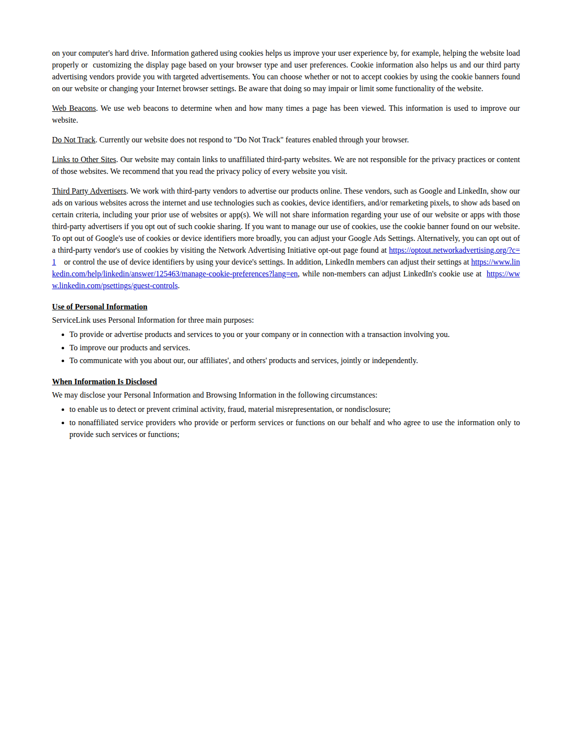on your computer's hard drive. Information gathered using cookies helps us improve your user experience by, for example, helping the website load properly or customizing the display page based on your browser type and user preferences. Cookie information also helps us and our third party advertising vendors provide you with targeted advertisements. You can choose whether or not to accept cookies by using the cookie banners found on our website or changing your Internet browser settings. Be aware that doing so may impair or limit some functionality of the website.
Web Beacons. We use web beacons to determine when and how many times a page has been viewed. This information is used to improve our website.
Do Not Track. Currently our website does not respond to "Do Not Track" features enabled through your browser.
Links to Other Sites. Our website may contain links to unaffiliated third-party websites. We are not responsible for the privacy practices or content of those websites. We recommend that you read the privacy policy of every website you visit.
Third Party Advertisers. We work with third-party vendors to advertise our products online. These vendors, such as Google and LinkedIn, show our ads on various websites across the internet and use technologies such as cookies, device identifiers, and/or remarketing pixels, to show ads based on certain criteria, including your prior use of websites or app(s). We will not share information regarding your use of our website or apps with those third-party advertisers if you opt out of such cookie sharing. If you want to manage our use of cookies, use the cookie banner found on our website. To opt out of Google's use of cookies or device identifiers more broadly, you can adjust your Google Ads Settings. Alternatively, you can opt out of a third-party vendor's use of cookies by visiting the Network Advertising Initiative opt-out page found at https://optout.networkadvertising.org/?c=1 or control the use of device identifiers by using your device's settings. In addition, LinkedIn members can adjust their settings at https://www.linkedin.com/help/linkedin/answer/125463/manage-cookie-preferences?lang=en, while non-members can adjust LinkedIn's cookie use at https://www.linkedin.com/psettings/guest-controls.
Use of Personal Information
ServiceLink uses Personal Information for three main purposes:
To provide or advertise products and services to you or your company or in connection with a transaction involving you.
To improve our products and services.
To communicate with you about our, our affiliates', and others' products and services, jointly or independently.
When Information Is Disclosed
We may disclose your Personal Information and Browsing Information in the following circumstances:
to enable us to detect or prevent criminal activity, fraud, material misrepresentation, or nondisclosure;
to nonaffiliated service providers who provide or perform services or functions on our behalf and who agree to use the information only to provide such services or functions;